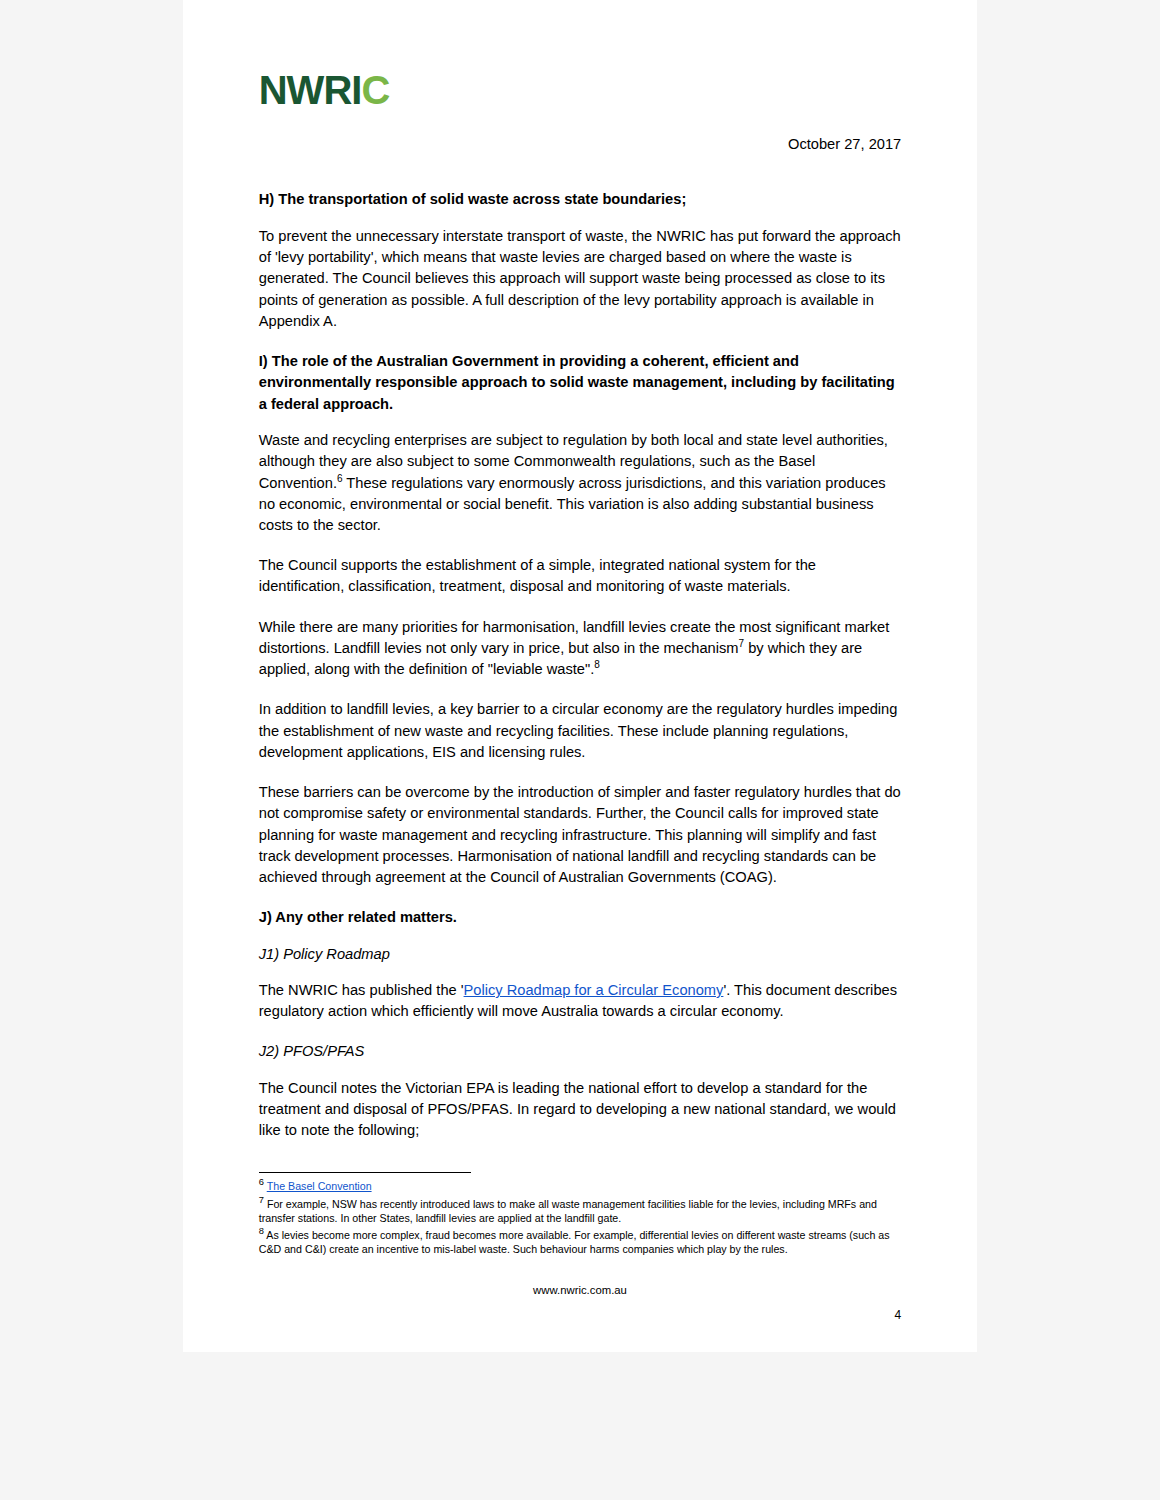NWRIC
October 27, 2017
H) The transportation of solid waste across state boundaries;
To prevent the unnecessary interstate transport of waste, the NWRIC has put forward the approach of 'levy portability', which means that waste levies are charged based on where the waste is generated. The Council believes this approach will support waste being processed as close to its points of generation as possible. A full description of the levy portability approach is available in Appendix A.
I) The role of the Australian Government in providing a coherent, efficient and environmentally responsible approach to solid waste management, including by facilitating a federal approach.
Waste and recycling enterprises are subject to regulation by both local and state level authorities, although they are also subject to some Commonwealth regulations, such as the Basel Convention.6 These regulations vary enormously across jurisdictions, and this variation produces no economic, environmental or social benefit. This variation is also adding substantial business costs to the sector.
The Council supports the establishment of a simple, integrated national system for the identification, classification, treatment, disposal and monitoring of waste materials.
While there are many priorities for harmonisation, landfill levies create the most significant market distortions. Landfill levies not only vary in price, but also in the mechanism7 by which they are applied, along with the definition of "leviable waste".8
In addition to landfill levies, a key barrier to a circular economy are the regulatory hurdles impeding the establishment of new waste and recycling facilities. These include planning regulations, development applications, EIS and licensing rules.
These barriers can be overcome by the introduction of simpler and faster regulatory hurdles that do not compromise safety or environmental standards. Further, the Council calls for improved state planning for waste management and recycling infrastructure. This planning will simplify and fast track development processes. Harmonisation of national landfill and recycling standards can be achieved through agreement at the Council of Australian Governments (COAG).
J) Any other related matters.
J1) Policy Roadmap
The NWRIC has published the 'Policy Roadmap for a Circular Economy'. This document describes regulatory action which efficiently will move Australia towards a circular economy.
J2) PFOS/PFAS
The Council notes the Victorian EPA is leading the national effort to develop a standard for the treatment and disposal of PFOS/PFAS. In regard to developing a new national standard, we would like to note the following;
6 The Basel Convention
7 For example, NSW has recently introduced laws to make all waste management facilities liable for the levies, including MRFs and transfer stations. In other States, landfill levies are applied at the landfill gate.
8 As levies become more complex, fraud becomes more available. For example, differential levies on different waste streams (such as C&D and C&I) create an incentive to mis-label waste. Such behaviour harms companies which play by the rules.
www.nwric.com.au
4